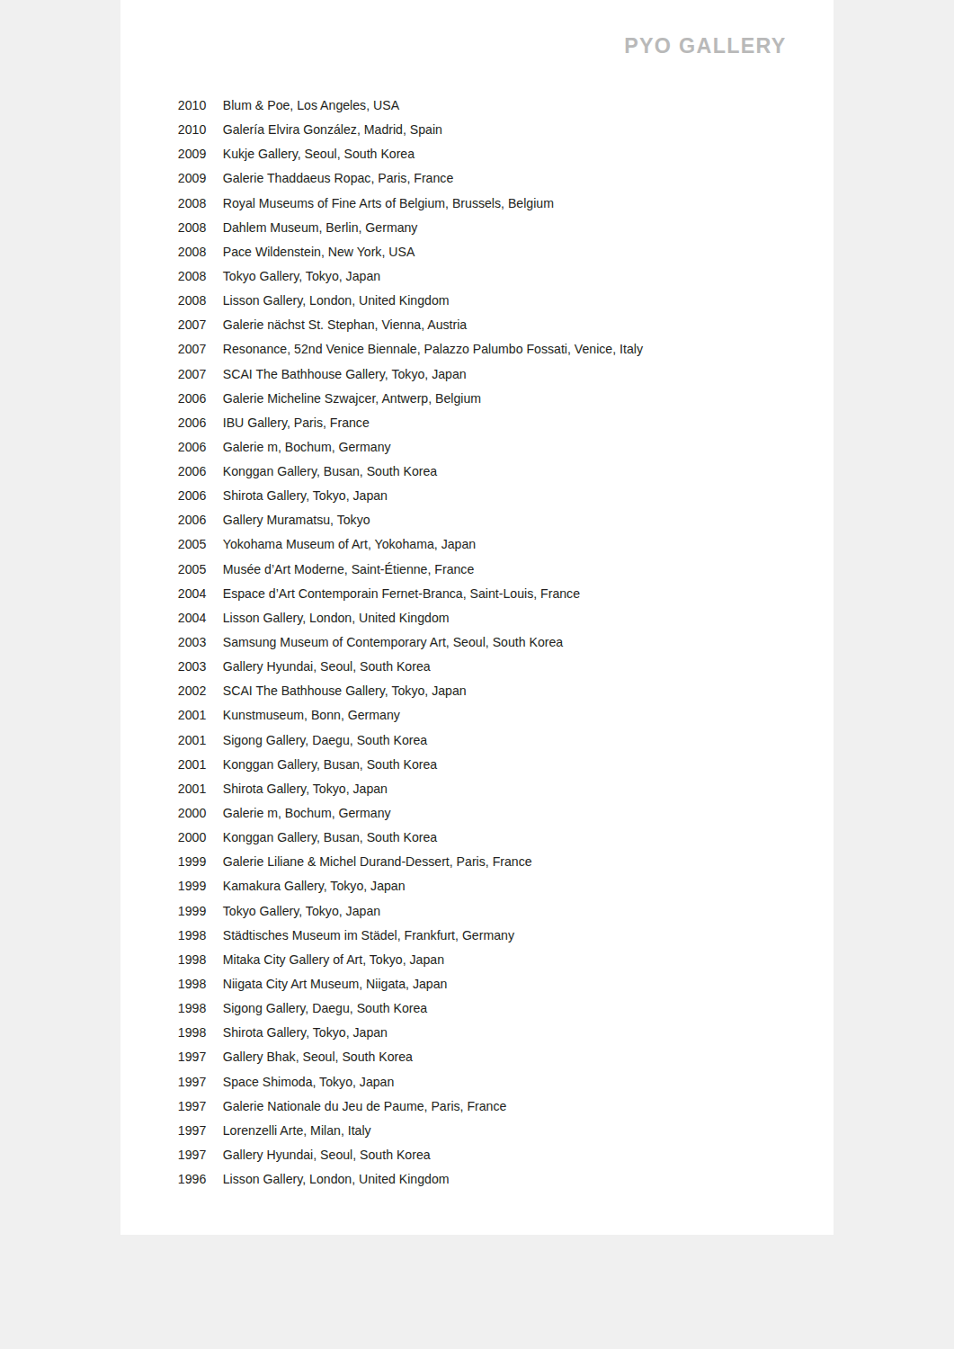PYO GALLERY
2010 Blum & Poe, Los Angeles, USA
2010 Galería Elvira González, Madrid, Spain
2009 Kukje Gallery, Seoul, South Korea
2009 Galerie Thaddaeus Ropac, Paris, France
2008 Royal Museums of Fine Arts of Belgium, Brussels, Belgium
2008 Dahlem Museum, Berlin, Germany
2008 Pace Wildenstein, New York, USA
2008 Tokyo Gallery, Tokyo, Japan
2008 Lisson Gallery, London, United Kingdom
2007 Galerie nächst St. Stephan, Vienna, Austria
2007 Resonance, 52nd Venice Biennale, Palazzo Palumbo Fossati, Venice, Italy
2007 SCAI The Bathhouse Gallery, Tokyo, Japan
2006 Galerie Micheline Szwajcer, Antwerp, Belgium
2006 IBU Gallery, Paris, France
2006 Galerie m, Bochum, Germany
2006 Konggan Gallery, Busan, South Korea
2006 Shirota Gallery, Tokyo, Japan
2006 Gallery Muramatsu, Tokyo
2005 Yokohama Museum of Art, Yokohama, Japan
2005 Musée d’Art Moderne, Saint-Étienne, France
2004 Espace d’Art Contemporain Fernet-Branca, Saint-Louis, France
2004 Lisson Gallery, London, United Kingdom
2003 Samsung Museum of Contemporary Art, Seoul, South Korea
2003 Gallery Hyundai, Seoul, South Korea
2002 SCAI The Bathhouse Gallery, Tokyo, Japan
2001 Kunstmuseum, Bonn, Germany
2001 Sigong Gallery, Daegu, South Korea
2001 Konggan Gallery, Busan, South Korea
2001 Shirota Gallery, Tokyo, Japan
2000 Galerie m, Bochum, Germany
2000 Konggan Gallery, Busan, South Korea
1999 Galerie Liliane & Michel Durand-Dessert, Paris, France
1999 Kamakura Gallery, Tokyo, Japan
1999 Tokyo Gallery, Tokyo, Japan
1998 Städtisches Museum im Städel, Frankfurt, Germany
1998 Mitaka City Gallery of Art, Tokyo, Japan
1998 Niigata City Art Museum, Niigata, Japan
1998 Sigong Gallery, Daegu, South Korea
1998 Shirota Gallery, Tokyo, Japan
1997 Gallery Bhak, Seoul, South Korea
1997 Space Shimoda, Tokyo, Japan
1997 Galerie Nationale du Jeu de Paume, Paris, France
1997 Lorenzelli Arte, Milan, Italy
1997 Gallery Hyundai, Seoul, South Korea
1996 Lisson Gallery, London, United Kingdom